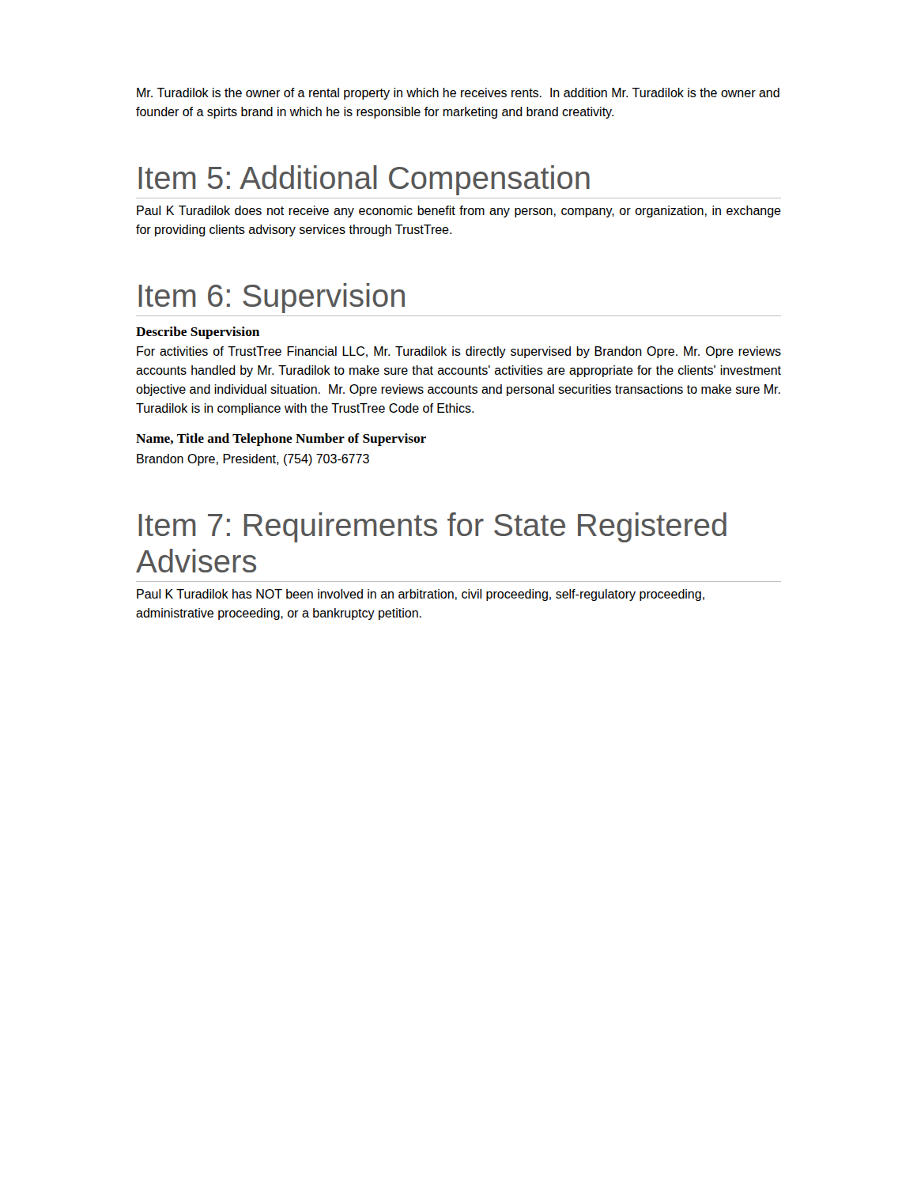Mr. Turadilok is the owner of a rental property in which he receives rents. In addition Mr. Turadilok is the owner and founder of a spirts brand in which he is responsible for marketing and brand creativity.
Item 5: Additional Compensation
Paul K Turadilok does not receive any economic benefit from any person, company, or organization, in exchange for providing clients advisory services through TrustTree.
Item 6: Supervision
Describe Supervision
For activities of TrustTree Financial LLC, Mr. Turadilok is directly supervised by Brandon Opre. Mr. Opre reviews accounts handled by Mr. Turadilok to make sure that accounts' activities are appropriate for the clients' investment objective and individual situation. Mr. Opre reviews accounts and personal securities transactions to make sure Mr. Turadilok is in compliance with the TrustTree Code of Ethics.
Name, Title and Telephone Number of Supervisor
Brandon Opre, President, (754) 703-6773
Item 7: Requirements for State Registered Advisers
Paul K Turadilok has NOT been involved in an arbitration, civil proceeding, self-regulatory proceeding, administrative proceeding, or a bankruptcy petition.